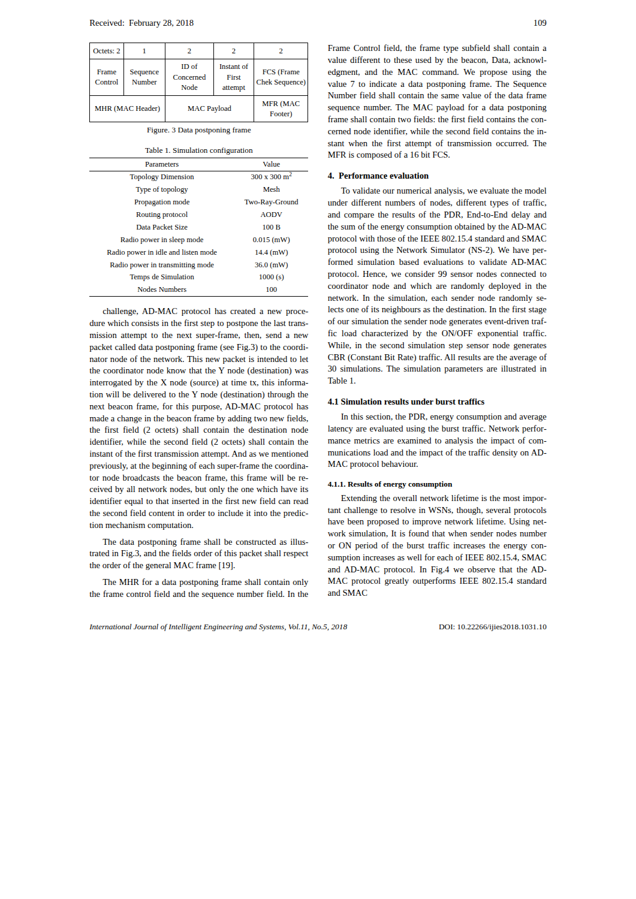Received: February 28, 2018 109
| Octets: 2 | 1 | 2 | 2 | 2 |
| Frame Control | Sequence Number | ID of Concerned Node | Instant of First attempt | FCS (Frame Chek Sequence) |
| MHR (MAC Header) | MAC Payload | MFR (MAC Footer) |
Figure. 3 Data postponing frame
Table 1. Simulation configuration
| Parameters | Value |
| --- | --- |
| Topology Dimension | 300 x 300 m 2 |
| Type of topology | Mesh |
| Propagation mode | Two-Ray-Ground |
| Routing protocol | AODV |
| Data Packet Size | 100 B |
| Radio power in sleep mode | 0.015 (mW) |
| Radio power in idle and listen mode | 14.4 (mW) |
| Radio power in transmitting mode | 36.0 (mW) |
| Temps de Simulation | 1000 (s) |
| Nodes Numbers | 100 |
challenge, AD-MAC protocol has created a new procedure which consists in the first step to postpone the last transmission attempt to the next super-frame, then, send a new packet called data postponing frame (see Fig.3) to the coordinator node of the network. This new packet is intended to let the coordinator node know that the Y node (destination) was interrogated by the X node (source) at time tx, this information will be delivered to the Y node (destination) through the next beacon frame, for this purpose, AD-MAC protocol has made a change in the beacon frame by adding two new fields, the first field (2 octets) shall contain the destination node identifier, while the second field (2 octets) shall contain the instant of the first transmission attempt. And as we mentioned previously, at the beginning of each super-frame the coordinator node broadcasts the beacon frame, this frame will be received by all network nodes, but only the one which have its identifier equal to that inserted in the first new field can read the second field content in order to include it into the prediction mechanism computation.
The data postponing frame shall be constructed as illustrated in Fig.3, and the fields order of this packet shall respect the order of the general MAC frame [19].
The MHR for a data postponing frame shall contain only the frame control field and the sequence number field. In the Frame Control field, the frame type subfield shall contain a value different to these used by the beacon, Data, acknowledgment, and the MAC command. We propose using the value 7 to indicate a data postponing frame. The Sequence Number field shall contain the same value of the data frame sequence number. The MAC payload for a data postponing frame shall contain two fields: the first field contains the concerned node identifier, while the second field contains the instant when the first attempt of transmission occurred. The MFR is composed of a 16 bit FCS.
4. Performance evaluation
To validate our numerical analysis, we evaluate the model under different numbers of nodes, different types of traffic, and compare the results of the PDR, End-to-End delay and the sum of the energy consumption obtained by the AD-MAC protocol with those of the IEEE 802.15.4 standard and SMAC protocol using the Network Simulator (NS-2). We have performed simulation based evaluations to validate AD-MAC protocol. Hence, we consider 99 sensor nodes connected to coordinator node and which are randomly deployed in the network. In the simulation, each sender node randomly selects one of its neighbours as the destination. In the first stage of our simulation the sender node generates event-driven traffic load characterized by the ON/OFF exponential traffic. While, in the second simulation step sensor node generates CBR (Constant Bit Rate) traffic. All results are the average of 30 simulations. The simulation parameters are illustrated in Table 1.
4.1 Simulation results under burst traffics
In this section, the PDR, energy consumption and average latency are evaluated using the burst traffic. Network performance metrics are examined to analysis the impact of communications load and the impact of the traffic density on AD-MAC protocol behaviour.
4.1.1. Results of energy consumption
Extending the overall network lifetime is the most important challenge to resolve in WSNs, though, several protocols have been proposed to improve network lifetime. Using network simulation, It is found that when sender nodes number or ON period of the burst traffic increases the energy consumption increases as well for each of IEEE 802.15.4, SMAC and AD-MAC protocol. In Fig.4 we observe that the AD-MAC protocol greatly outperforms IEEE 802.15.4 standard and SMAC
International Journal of Intelligent Engineering and Systems, Vol.11, No.5, 2018 DOI: 10.22266/ijies2018.1031.10